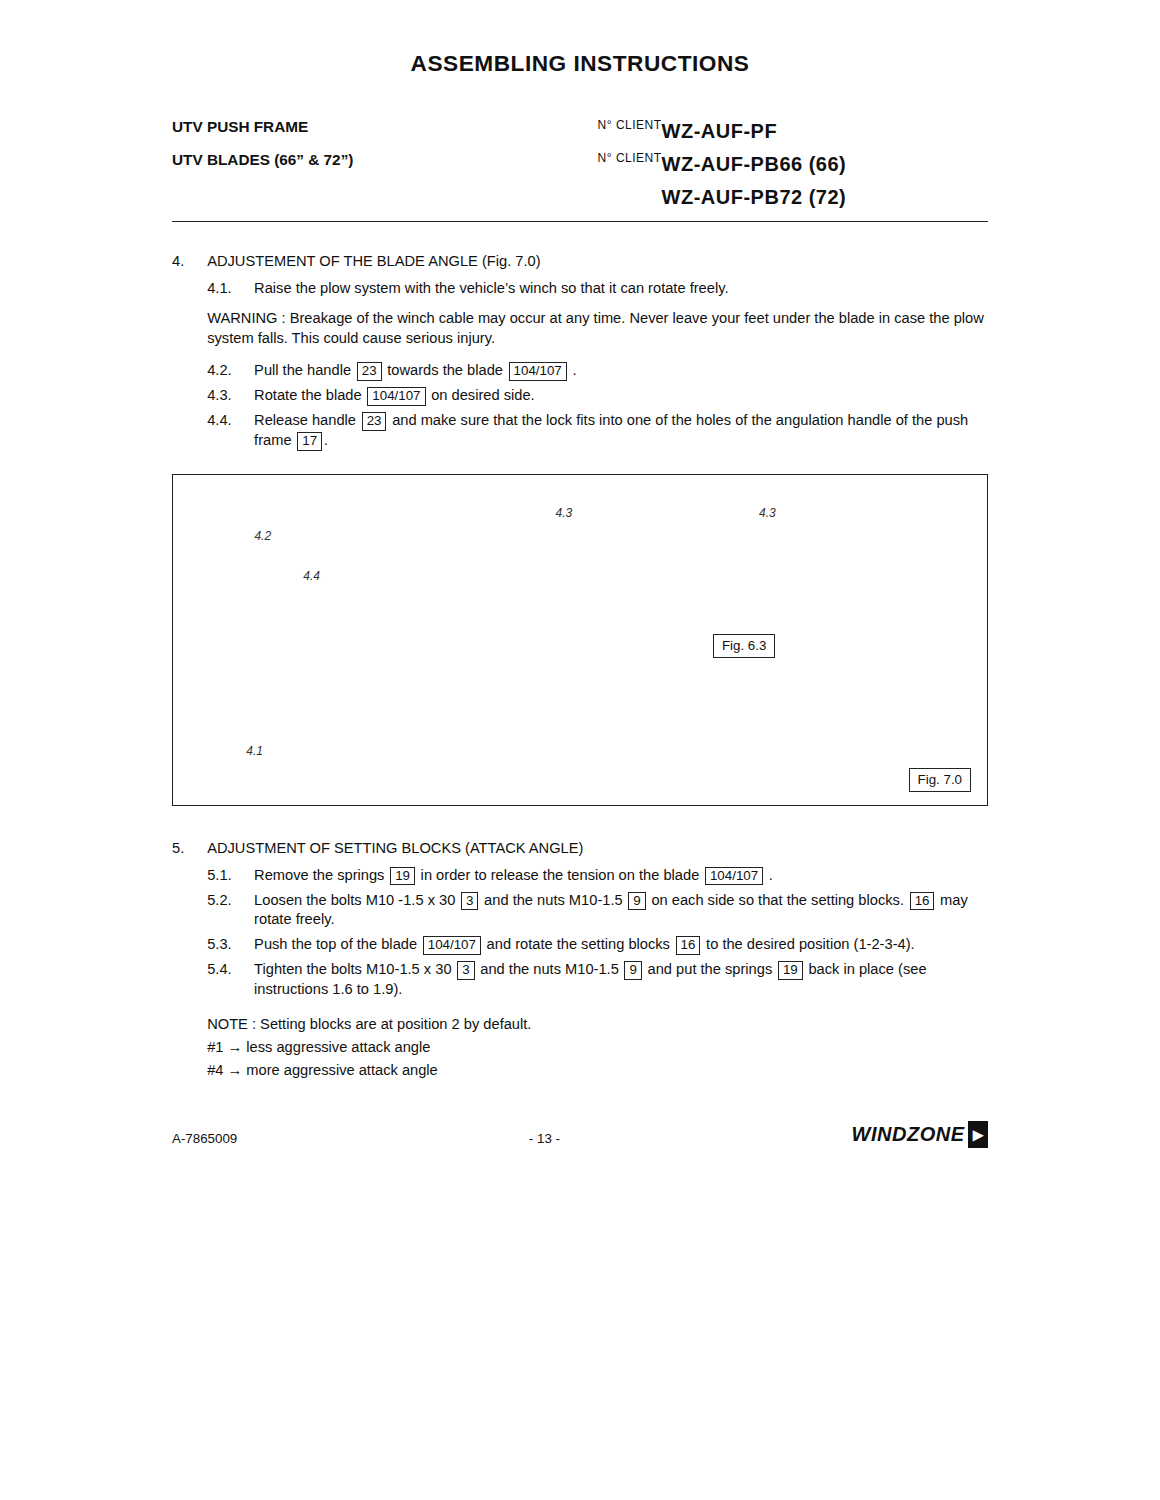ASSEMBLING INSTRUCTIONS
| UTV PUSH FRAME | N° CLIENT | WZ-AUF-PF |
| UTV BLADES (66” & 72”) | N° CLIENT | WZ-AUF-PB66 (66) |
| | | WZ-AUF-PB72 (72) |
4. ADJUSTEMENT OF THE BLADE ANGLE (Fig. 7.0)
4.1. Raise the plow system with the vehicle’s winch so that it can rotate freely.
WARNING : Breakage of the winch cable may occur at any time. Never leave your feet under the blade in case the plow system falls. This could cause serious injury.
4.2. Pull the handle 23 towards the blade 104/107 .
4.3. Rotate the blade 104/107 on desired side.
4.4. Release handle 23 and make sure that the lock fits into one of the holes of the angulation handle of the push frame 17.
4.1 4.2 4.4 4.3 4.3 Fig. 6.3 Fig. 7.0
5. ADJUSTMENT OF SETTING BLOCKS (ATTACK ANGLE)
5.1. Remove the springs 19 in order to release the tension on the blade 104/107 .
5.2. Loosen the bolts M10 -1.5 x 30 3 and the nuts M10-1.5 9 on each side so that the setting blocks. 16 may rotate freely.
5.3. Push the top of the blade 104/107 and rotate the setting blocks 16 to the desired position (1-2-3-4).
5.4. Tighten the bolts M10-1.5 x 30 3 and the nuts M10-1.5 9 and put the springs 19 back in place (see instructions 1.6 to 1.9).
NOTE : Setting blocks are at position 2 by default.
#1 → less aggressive attack angle
#4 → more aggressive attack angle
A-7865009 - 13 - WINDZONE▸